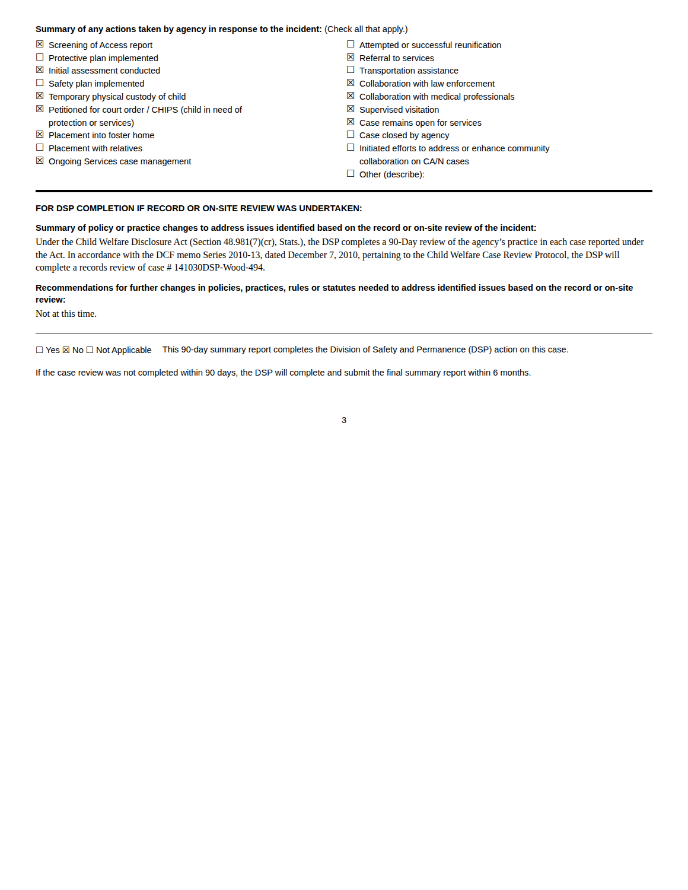Summary of any actions taken by agency in response to the incident: (Check all that apply.)
| ☒ | Screening of Access report | ☐ | Attempted or successful reunification |
| ☐ | Protective plan implemented | ☒ | Referral to services |
| ☒ | Initial assessment conducted | ☐ | Transportation assistance |
| ☐ | Safety plan implemented | ☒ | Collaboration with law enforcement |
| ☒ | Temporary physical custody of child | ☒ | Collaboration with medical professionals |
| ☒ | Petitioned for court order / CHIPS (child in need of | ☒ | Supervised visitation |
| | protection or services) | ☒ | Case remains open for services |
| ☒ | Placement into foster home | ☐ | Case closed by agency |
| ☐ | Placement with relatives | ☐ | Initiated efforts to address or enhance community |
| ☒ | Ongoing Services case management | | collaboration on CA/N cases |
| | | ☐ | Other (describe): |
FOR DSP COMPLETION IF RECORD OR ON-SITE REVIEW WAS UNDERTAKEN:
Summary of policy or practice changes to address issues identified based on the record or on-site review of the incident:
Under the Child Welfare Disclosure Act (Section 48.981(7)(cr), Stats.), the DSP completes a 90-Day review of the agency’s practice in each case reported under the Act. In accordance with the DCF memo Series 2010-13, dated December 7, 2010, pertaining to the Child Welfare Case Review Protocol, the DSP will complete a records review of case # 141030DSP-Wood-494.
Recommendations for further changes in policies, practices, rules or statutes needed to address identified issues based on the record or on-site review:
Not at this time.
| ☐ Yes | ☒ No | ☐ Not Applicable | This 90-day summary report completes the Division of Safety and Permanence (DSP) action on this case. |
If the case review was not completed within 90 days, the DSP will complete and submit the final summary report within 6 months.
3